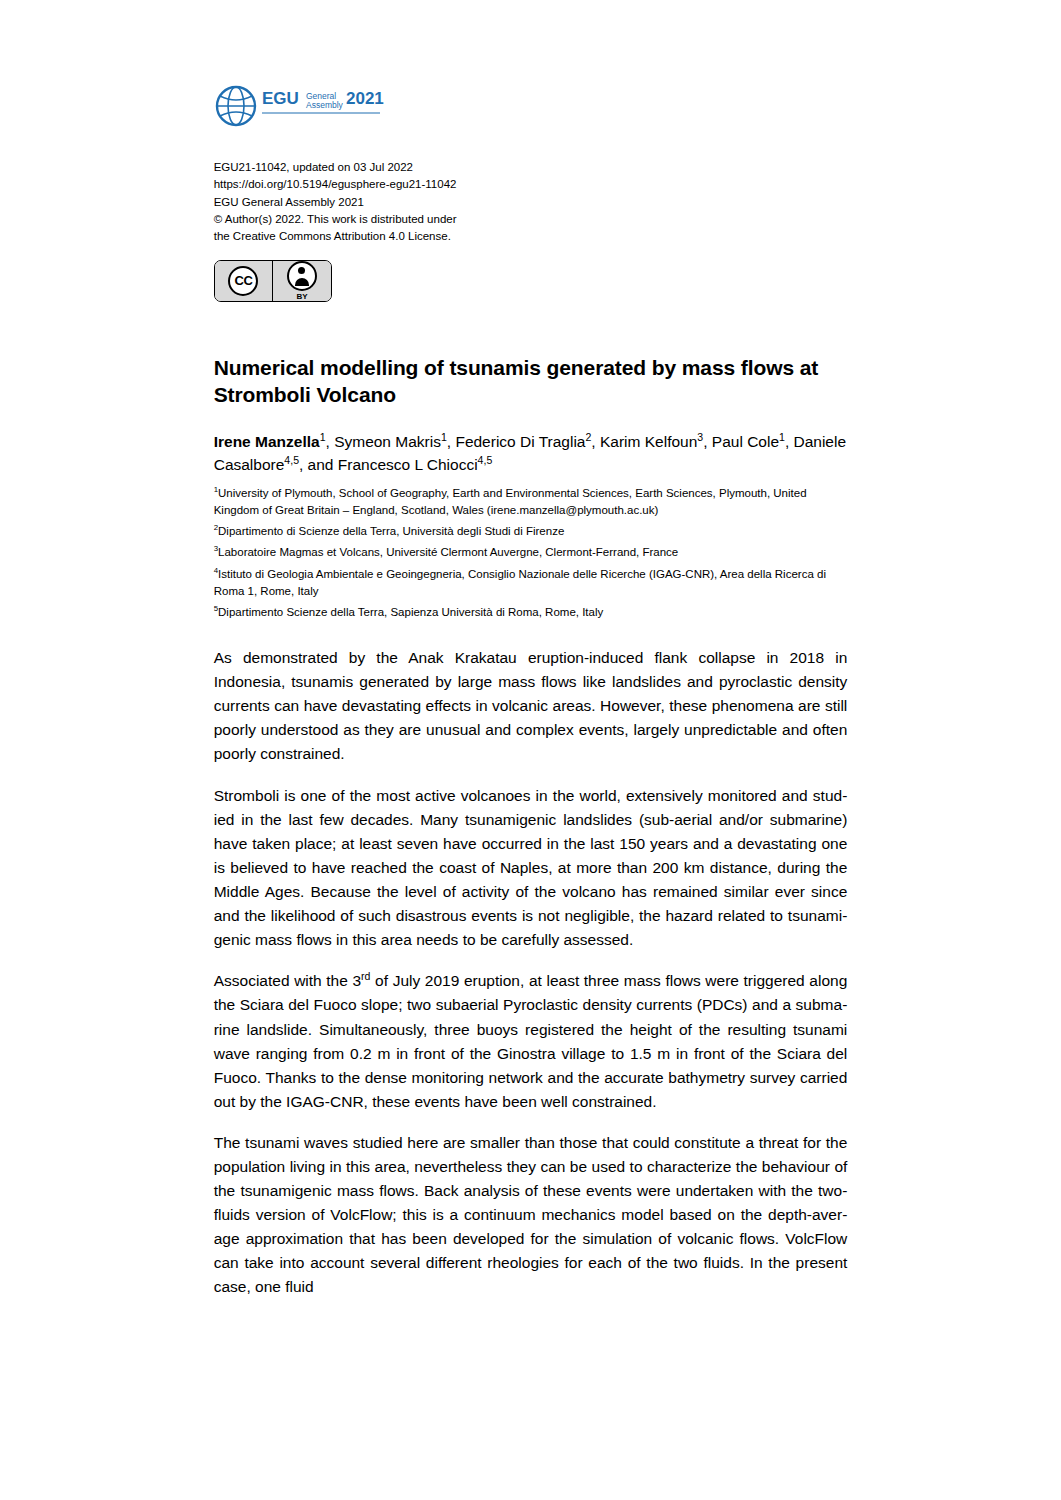EGU General Assembly 2021
EGU21-11042, updated on 03 Jul 2022
https://doi.org/10.5194/egusphere-egu21-11042
EGU General Assembly 2021
© Author(s) 2022. This work is distributed under
the Creative Commons Attribution 4.0 License.
CC
BY
Numerical modelling of tsunamis generated by mass flows at Stromboli Volcano
Irene Manzella1, Symeon Makris1, Federico Di Traglia2, Karim Kelfoun3, Paul Cole1, Daniele Casalbore4,5, and Francesco L Chiocci4,5
1University of Plymouth, School of Geography, Earth and Environmental Sciences, Earth Sciences, Plymouth, United Kingdom of Great Britain – England, Scotland, Wales (irene.manzella@plymouth.ac.uk)
2Dipartimento di Scienze della Terra, Università degli Studi di Firenze
3Laboratoire Magmas et Volcans, Université Clermont Auvergne, Clermont-Ferrand, France
4Istituto di Geologia Ambientale e Geoingegneria, Consiglio Nazionale delle Ricerche (IGAG-CNR), Area della Ricerca di Roma 1, Rome, Italy
5Dipartimento Scienze della Terra, Sapienza Università di Roma, Rome, Italy
As demonstrated by the Anak Krakatau eruption-induced flank collapse in 2018 in Indonesia, tsunamis generated by large mass flows like landslides and pyroclastic density currents can have devastating effects in volcanic areas. However, these phenomena are still poorly understood as they are unusual and complex events, largely unpredictable and often poorly constrained.
Stromboli is one of the most active volcanoes in the world, extensively monitored and studied in the last few decades. Many tsunamigenic landslides (sub-aerial and/or submarine) have taken place; at least seven have occurred in the last 150 years and a devastating one is believed to have reached the coast of Naples, at more than 200 km distance, during the Middle Ages. Because the level of activity of the volcano has remained similar ever since and the likelihood of such disastrous events is not negligible, the hazard related to tsunamigenic mass flows in this area needs to be carefully assessed.
Associated with the 3rd of July 2019 eruption, at least three mass flows were triggered along the Sciara del Fuoco slope; two subaerial Pyroclastic density currents (PDCs) and a submarine landslide. Simultaneously, three buoys registered the height of the resulting tsunami wave ranging from 0.2 m in front of the Ginostra village to 1.5 m in front of the Sciara del Fuoco. Thanks to the dense monitoring network and the accurate bathymetry survey carried out by the IGAG-CNR, these events have been well constrained.
The tsunami waves studied here are smaller than those that could constitute a threat for the population living in this area, nevertheless they can be used to characterize the behaviour of the tsunamigenic mass flows. Back analysis of these events were undertaken with the two-fluids version of VolcFlow; this is a continuum mechanics model based on the depth-average approximation that has been developed for the simulation of volcanic flows. VolcFlow can take into account several different rheologies for each of the two fluids. In the present case, one fluid